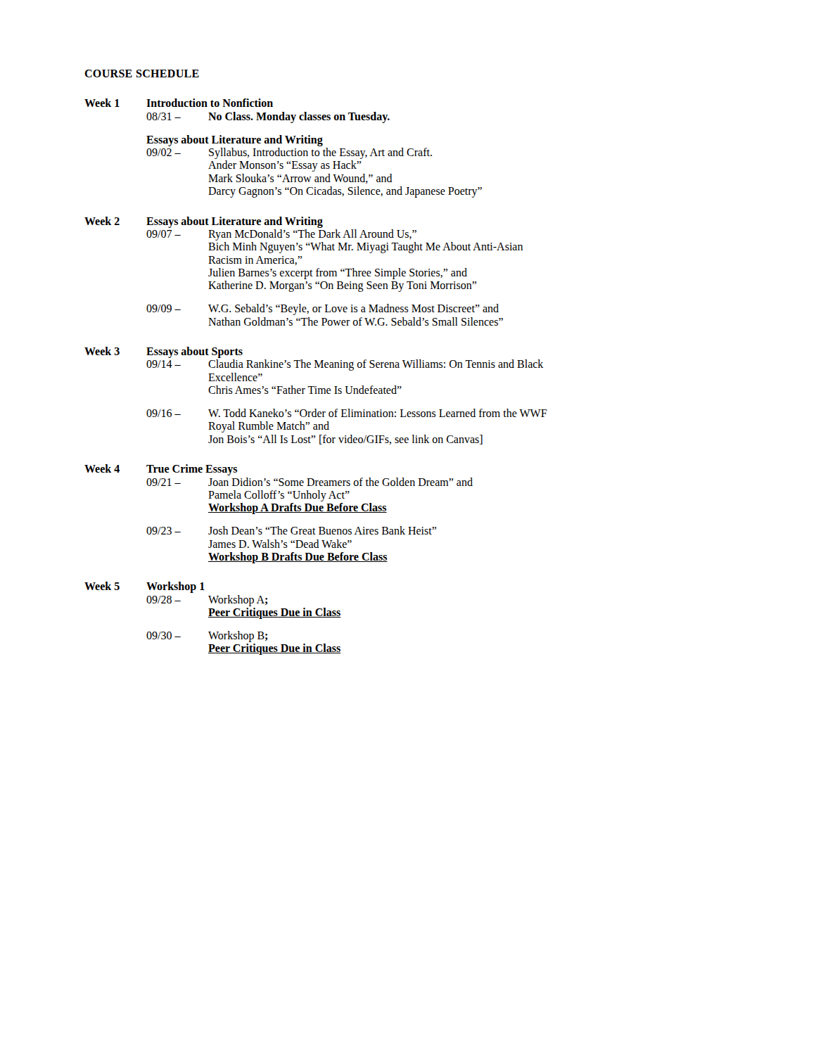COURSE SCHEDULE
| Week 1 | Introduction to Nonfiction / 08/31 – / No Class. Monday classes on Tuesday. / Essays about Literature and Writing / 09/02 – / Syllabus, Introduction to the Essay, Art and Craft. Ander Monson’s “Essay as Hack” Mark Slouka’s “Arrow and Wound,” and Darcy Gagnon’s “On Cicadas, Silence, and Japanese Poetry” / |
| Week 2 | Essays about Literature and Writing / 09/07 – / Ryan McDonald’s “The Dark All Around Us,” Bich Minh Nguyen’s “What Mr. Miyagi Taught Me About Anti-Asian Racism in America,” Julien Barnes’s excerpt from “Three Simple Stories,” and Katherine D. Morgan’s “On Being Seen By Toni Morrison” / / 09/09 – / W.G. Sebald’s “Beyle, or Love is a Madness Most Discreet” and Nathan Goldman’s “The Power of W.G. Sebald’s Small Silences” / |
| Week 3 | Essays about Sports / 09/14 – / Claudia Rankine’s The Meaning of Serena Williams: On Tennis and Black Excellence” Chris Ames’s “Father Time Is Undefeated” / / 09/16 – / W. Todd Kaneko’s “Order of Elimination: Lessons Learned from the WWF Royal Rumble Match” and Jon Bois’s “All Is Lost” [for video/GIFs, see link on Canvas] / |
| Week 4 | True Crime Essays / 09/21 – / Joan Didion’s “Some Dreamers of the Golden Dream” and Pamela Colloff’s “Unholy Act” Workshop A Drafts Due Before Class / / 09/23 – / Josh Dean’s “The Great Buenos Aires Bank Heist” James D. Walsh’s “Dead Wake” Workshop B Drafts Due Before Class / |
| Week 5 | Workshop 1 / 09/28 – / Workshop A ; Peer Critiques Due in Class / / 09/30 – / Workshop B ; Peer Critiques Due in Class / |